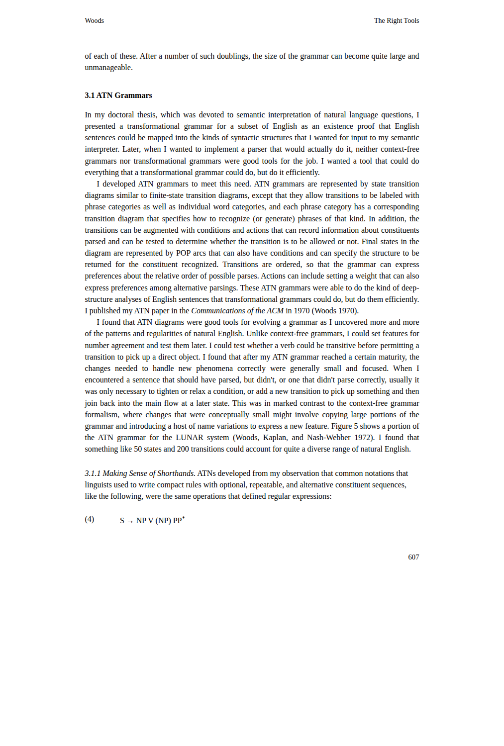Woods The Right Tools
of each of these. After a number of such doublings, the size of the grammar can become quite large and unmanageable.
3.1 ATN Grammars
In my doctoral thesis, which was devoted to semantic interpretation of natural language questions, I presented a transformational grammar for a subset of English as an existence proof that English sentences could be mapped into the kinds of syntactic structures that I wanted for input to my semantic interpreter. Later, when I wanted to implement a parser that would actually do it, neither context-free grammars nor transformational grammars were good tools for the job. I wanted a tool that could do everything that a transformational grammar could do, but do it efficiently.
I developed ATN grammars to meet this need. ATN grammars are represented by state transition diagrams similar to finite-state transition diagrams, except that they allow transitions to be labeled with phrase categories as well as individual word categories, and each phrase category has a corresponding transition diagram that specifies how to recognize (or generate) phrases of that kind. In addition, the transitions can be augmented with conditions and actions that can record information about constituents parsed and can be tested to determine whether the transition is to be allowed or not. Final states in the diagram are represented by POP arcs that can also have conditions and can specify the structure to be returned for the constituent recognized. Transitions are ordered, so that the grammar can express preferences about the relative order of possible parses. Actions can include setting a weight that can also express preferences among alternative parsings. These ATN grammars were able to do the kind of deep-structure analyses of English sentences that transformational grammars could do, but do them efficiently. I published my ATN paper in the Communications of the ACM in 1970 (Woods 1970).
I found that ATN diagrams were good tools for evolving a grammar as I uncovered more and more of the patterns and regularities of natural English. Unlike context-free grammars, I could set features for number agreement and test them later. I could test whether a verb could be transitive before permitting a transition to pick up a direct object. I found that after my ATN grammar reached a certain maturity, the changes needed to handle new phenomena correctly were generally small and focused. When I encountered a sentence that should have parsed, but didn't, or one that didn't parse correctly, usually it was only necessary to tighten or relax a condition, or add a new transition to pick up something and then join back into the main flow at a later state. This was in marked contrast to the context-free grammar formalism, where changes that were conceptually small might involve copying large portions of the grammar and introducing a host of name variations to express a new feature. Figure 5 shows a portion of the ATN grammar for the LUNAR system (Woods, Kaplan, and Nash-Webber 1972). I found that something like 50 states and 200 transitions could account for quite a diverse range of natural English.
3.1.1 Making Sense of Shorthands.
ATNs developed from my observation that common notations that linguists used to write compact rules with optional, repeatable, and alternative constituent sequences, like the following, were the same operations that defined regular expressions:
(4) S → NP V (NP) PP*
607